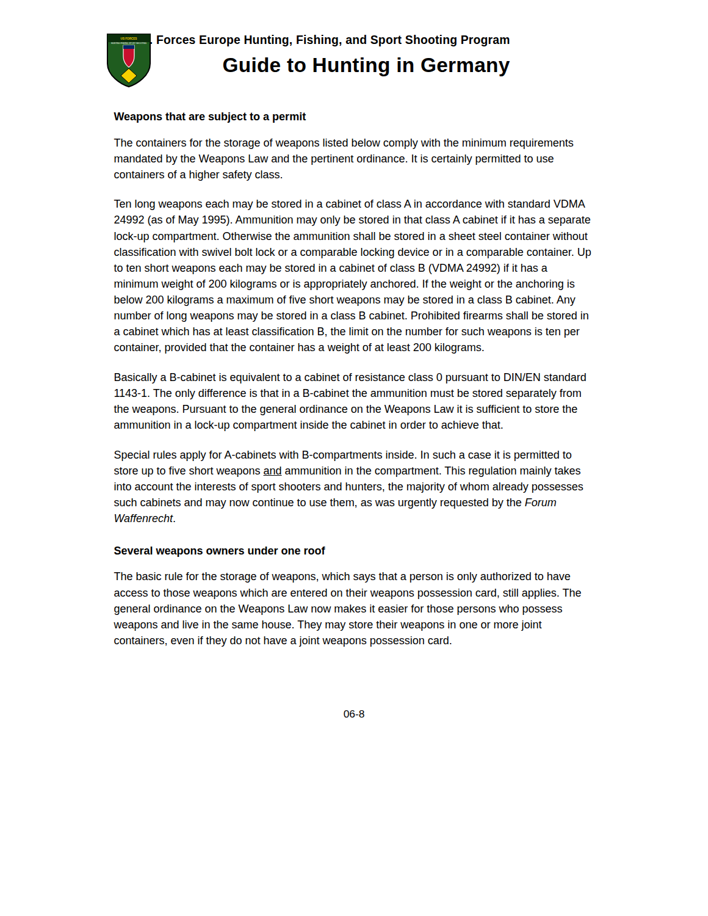US FORCES HUNTING FISHING SPORT SHOOTING
U.S. Forces Europe Hunting, Fishing, and Sport Shooting Program
Guide to Hunting in Germany
Weapons that are subject to a permit
The containers for the storage of weapons listed below comply with the minimum requirements mandated by the Weapons Law and the pertinent ordinance. It is certainly permitted to use containers of a higher safety class.
Ten long weapons each may be stored in a cabinet of class A in accordance with standard VDMA 24992 (as of May 1995). Ammunition may only be stored in that class A cabinet if it has a separate lock-up compartment. Otherwise the ammunition shall be stored in a sheet steel container without classification with swivel bolt lock or a comparable locking device or in a comparable container. Up to ten short weapons each may be stored in a cabinet of class B (VDMA 24992) if it has a minimum weight of 200 kilograms or is appropriately anchored. If the weight or the anchoring is below 200 kilograms a maximum of five short weapons may be stored in a class B cabinet. Any number of long weapons may be stored in a class B cabinet. Prohibited firearms shall be stored in a cabinet which has at least classification B, the limit on the number for such weapons is ten per container, provided that the container has a weight of at least 200 kilograms.
Basically a B-cabinet is equivalent to a cabinet of resistance class 0 pursuant to DIN/EN standard 1143-1. The only difference is that in a B-cabinet the ammunition must be stored separately from the weapons. Pursuant to the general ordinance on the Weapons Law it is sufficient to store the ammunition in a lock-up compartment inside the cabinet in order to achieve that.
Special rules apply for A-cabinets with B-compartments inside. In such a case it is permitted to store up to five short weapons and ammunition in the compartment. This regulation mainly takes into account the interests of sport shooters and hunters, the majority of whom already possesses such cabinets and may now continue to use them, as was urgently requested by the Forum Waffenrecht.
Several weapons owners under one roof
The basic rule for the storage of weapons, which says that a person is only authorized to have access to those weapons which are entered on their weapons possession card, still applies. The general ordinance on the Weapons Law now makes it easier for those persons who possess weapons and live in the same house. They may store their weapons in one or more joint containers, even if they do not have a joint weapons possession card.
06-8